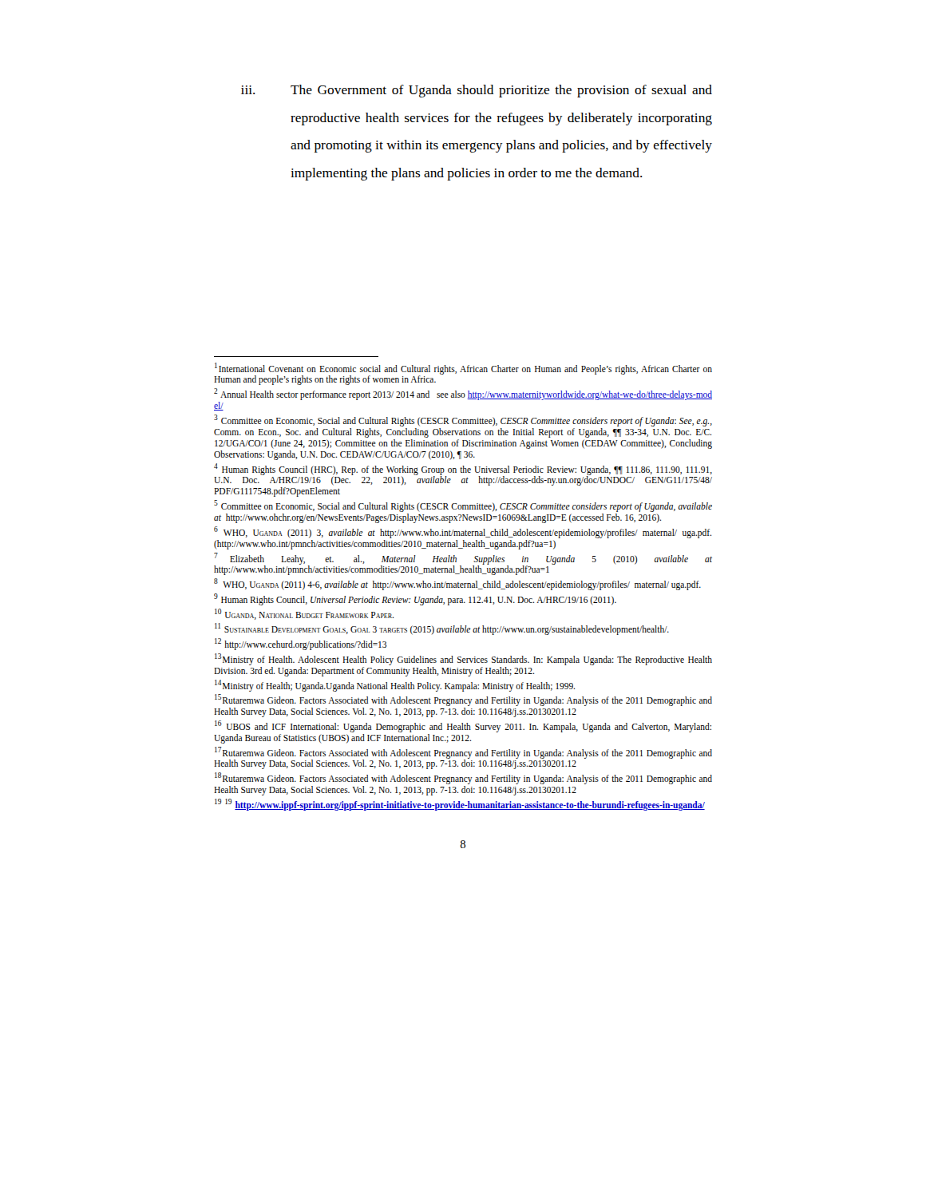iii.
The Government of Uganda should prioritize the provision of sexual and reproductive health services for the refugees by deliberately incorporating and promoting it within its emergency plans and policies, and by effectively implementing the plans and policies in order to me the demand.
1 International Covenant on Economic social and Cultural rights, African Charter on Human and People’s rights, African Charter on Human and people’s rights on the rights of women in Africa.
2 Annual Health sector performance report 2013/ 2014 and see also http://www.maternityworldwide.org/what-we-do/three-delays-model/
3 Committee on Economic, Social and Cultural Rights (CESCR Committee), CESCR Committee considers report of Uganda: See, e.g., Comm. on Econ., Soc. and Cultural Rights, Concluding Observations on the Initial Report of Uganda, ¶¶ 33-34, U.N. Doc. E/C. 12/UGA/CO/1 (June 24, 2015); Committee on the Elimination of Discrimination Against Women (CEDAW Committee), Concluding Observations: Uganda, U.N. Doc. CEDAW/C/UGA/CO/7 (2010), ¶ 36.
4 Human Rights Council (HRC), Rep. of the Working Group on the Universal Periodic Review: Uganda, ¶¶ 111.86, 111.90, 111.91, U.N. Doc. A/HRC/19/16 (Dec. 22, 2011), available at http://daccess-dds-ny.un.org/doc/UNDOC/ GEN/G11/175/48/ PDF/G1117548.pdf?OpenElement
5 Committee on Economic, Social and Cultural Rights (CESCR Committee), CESCR Committee considers report of Uganda, available at http://www.ohchr.org/en/NewsEvents/Pages/DisplayNews.aspx?NewsID=16069&LangID=E (accessed Feb. 16, 2016).
6 WHO, Uganda (2011) 3, available at http://www.who.int/maternal_child_adolescent/epidemiology/profiles/ maternal/ uga.pdf. (http://www.who.int/pmnch/activities/commodities/2010_maternal_health_uganda.pdf?ua=1)
7 Elizabeth Leahy, et. al., Maternal Health Supplies in Uganda 5 (2010) available at http://www.who.int/pmnch/activities/commodities/2010_maternal_health_uganda.pdf?ua=1
8 WHO, Uganda (2011) 4-6, available at http://www.who.int/maternal_child_adolescent/epidemiology/profiles/ maternal/ uga.pdf.
9 Human Rights Council, Universal Periodic Review: Uganda, para. 112.41, U.N. Doc. A/HRC/19/16 (2011).
10 Uganda, National Budget Framework Paper.
11 Sustainable Development Goals, Goal 3 targets (2015) available at http://www.un.org/sustainabledevelopment/health/.
12 http://www.cehurd.org/publications/?did=13
13 Ministry of Health. Adolescent Health Policy Guidelines and Services Standards. In: Kampala Uganda: The Reproductive Health Division. 3rd ed. Uganda: Department of Community Health, Ministry of Health; 2012.
14 Ministry of Health; Uganda.Uganda National Health Policy. Kampala: Ministry of Health; 1999.
15 Rutaremwa Gideon. Factors Associated with Adolescent Pregnancy and Fertility in Uganda: Analysis of the 2011 Demographic and Health Survey Data, Social Sciences. Vol. 2, No. 1, 2013, pp. 7-13. doi: 10.11648/j.ss.20130201.12
16 UBOS and ICF International: Uganda Demographic and Health Survey 2011. In. Kampala, Uganda and Calverton, Maryland: Uganda Bureau of Statistics (UBOS) and ICF International Inc.; 2012.
17 Rutaremwa Gideon. Factors Associated with Adolescent Pregnancy and Fertility in Uganda: Analysis of the 2011 Demographic and Health Survey Data, Social Sciences. Vol. 2, No. 1, 2013, pp. 7-13. doi: 10.11648/j.ss.20130201.12
18 Rutaremwa Gideon. Factors Associated with Adolescent Pregnancy and Fertility in Uganda: Analysis of the 2011 Demographic and Health Survey Data, Social Sciences. Vol. 2, No. 1, 2013, pp. 7-13. doi: 10.11648/j.ss.20130201.12
19 19 http://www.ippf-sprint.org/ippf-sprint-initiative-to-provide-humanitarian-assistance-to-the-burundi-refugees-in-uganda/
8